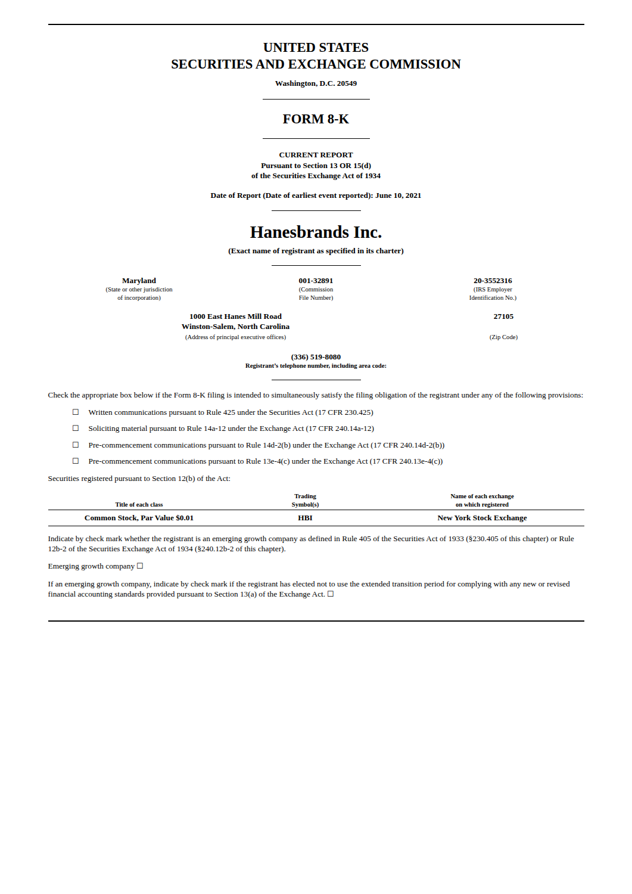UNITED STATES
SECURITIES AND EXCHANGE COMMISSION
Washington, D.C. 20549
FORM 8-K
CURRENT REPORT
Pursuant to Section 13 OR 15(d)
of the Securities Exchange Act of 1934
Date of Report (Date of earliest event reported): June 10, 2021
Hanesbrands Inc.
(Exact name of registrant as specified in its charter)
| Maryland | 001-32891 | 20-3552316 |
| (State or other jurisdiction of incorporation) | (Commission File Number) | (IRS Employer Identification No.) |
| 1000 East Hanes Mill Road Winston-Salem, North Carolina | 27105 |
| (Address of principal executive offices) | (Zip Code) |
(336) 519-8080
Registrant’s telephone number, including area code:
Check the appropriate box below if the Form 8-K filing is intended to simultaneously satisfy the filing obligation of the registrant under any of the following provisions:
☐
Written communications pursuant to Rule 425 under the Securities Act (17 CFR 230.425)
☐
Soliciting material pursuant to Rule 14a-12 under the Exchange Act (17 CFR 240.14a-12)
☐
Pre-commencement communications pursuant to Rule 14d-2(b) under the Exchange Act (17 CFR 240.14d-2(b))
☐
Pre-commencement communications pursuant to Rule 13e-4(c) under the Exchange Act (17 CFR 240.13e-4(c))
Securities registered pursuant to Section 12(b) of the Act:
| Title of each class | Trading Symbol(s) | Name of each exchange on which registered |
| --- | --- | --- |
| Common Stock, Par Value $0.01 | HBI | New York Stock Exchange |
Indicate by check mark whether the registrant is an emerging growth company as defined in Rule 405 of the Securities Act of 1933 (§230.405 of this chapter) or Rule 12b-2 of the Securities Exchange Act of 1934 (§240.12b-2 of this chapter).
Emerging growth company ☐
If an emerging growth company, indicate by check mark if the registrant has elected not to use the extended transition period for complying with any new or revised financial accounting standards provided pursuant to Section 13(a) of the Exchange Act. ☐